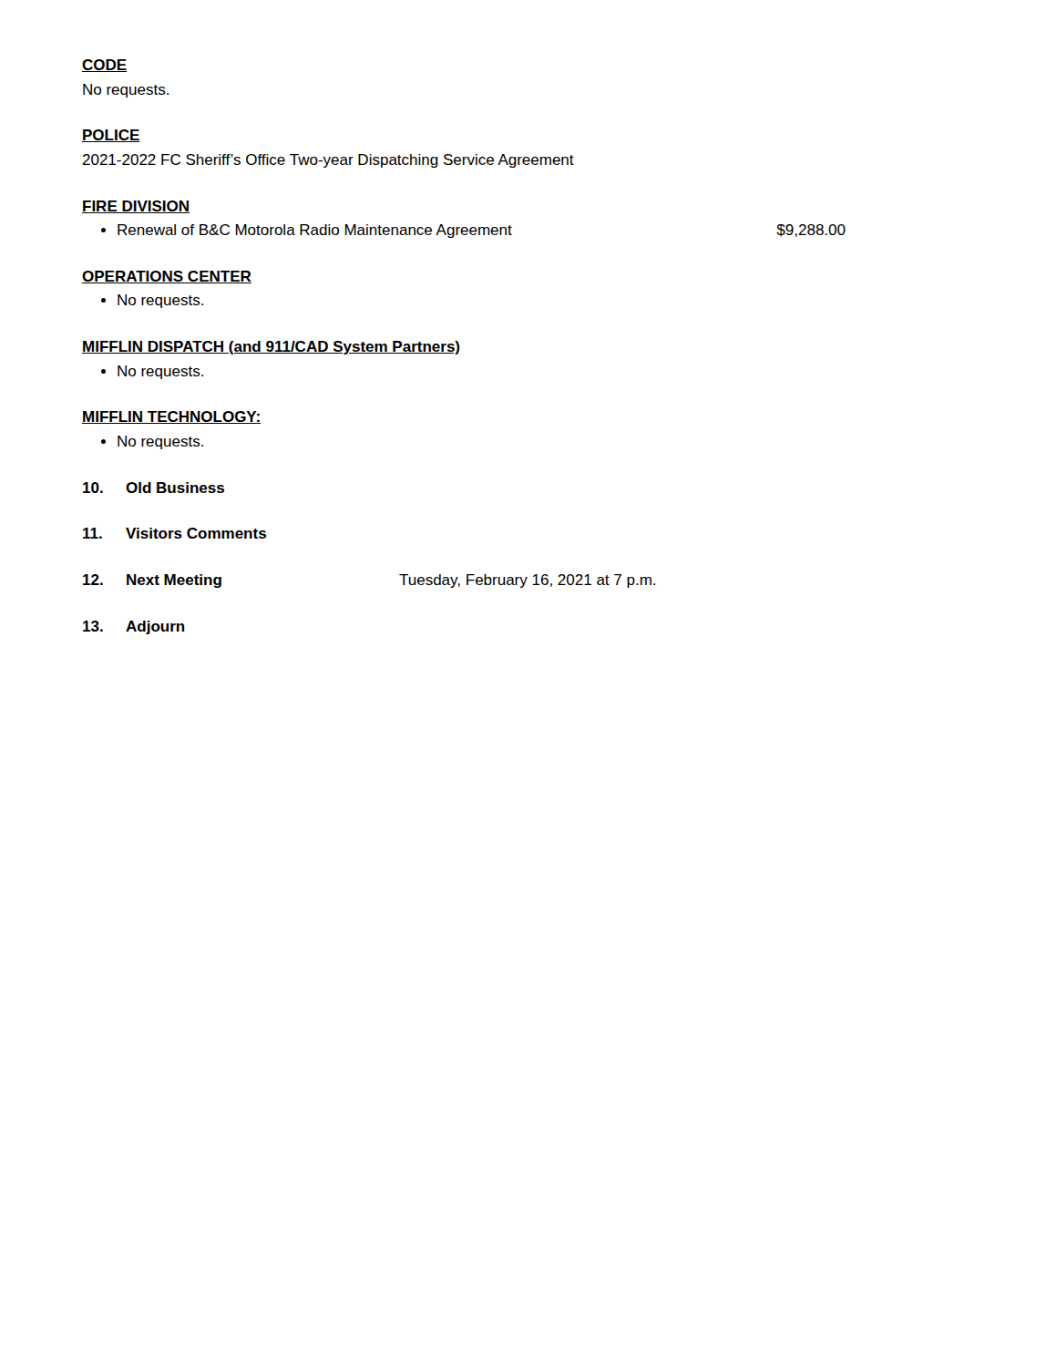CODE
No requests.
POLICE
2021-2022 FC Sheriff’s Office Two-year Dispatching Service Agreement
FIRE DIVISION
Renewal of B&C Motorola Radio Maintenance Agreement $9,288.00
OPERATIONS CENTER
No requests.
MIFFLIN DISPATCH (and 911/CAD System Partners)
No requests.
MIFFLIN TECHNOLOGY:
No requests.
10. Old Business
11. Visitors Comments
12.
Next Meeting Tuesday, February 16, 2021 at 7 p.m.
13. Adjourn